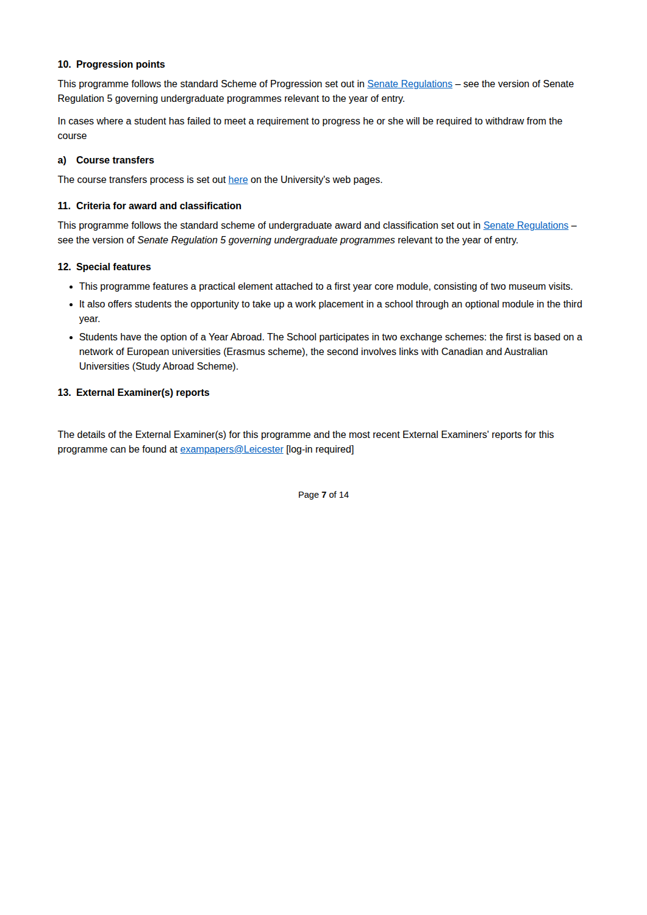10. Progression points
This programme follows the standard Scheme of Progression set out in Senate Regulations – see the version of Senate Regulation 5 governing undergraduate programmes relevant to the year of entry.
In cases where a student has failed to meet a requirement to progress he or she will be required to withdraw from the course
a) Course transfers
The course transfers process is set out here on the University's web pages.
11. Criteria for award and classification
This programme follows the standard scheme of undergraduate award and classification set out in Senate Regulations – see the version of Senate Regulation 5 governing undergraduate programmes relevant to the year of entry.
12. Special features
This programme features a practical element attached to a first year core module, consisting of two museum visits.
It also offers students the opportunity to take up a work placement in a school through an optional module in the third year.
Students have the option of a Year Abroad. The School participates in two exchange schemes: the first is based on a network of European universities (Erasmus scheme), the second involves links with Canadian and Australian Universities (Study Abroad Scheme).
13. External Examiner(s) reports
The details of the External Examiner(s) for this programme and the most recent External Examiners' reports for this programme can be found at exampapers@Leicester [log-in required]
Page 7 of 14